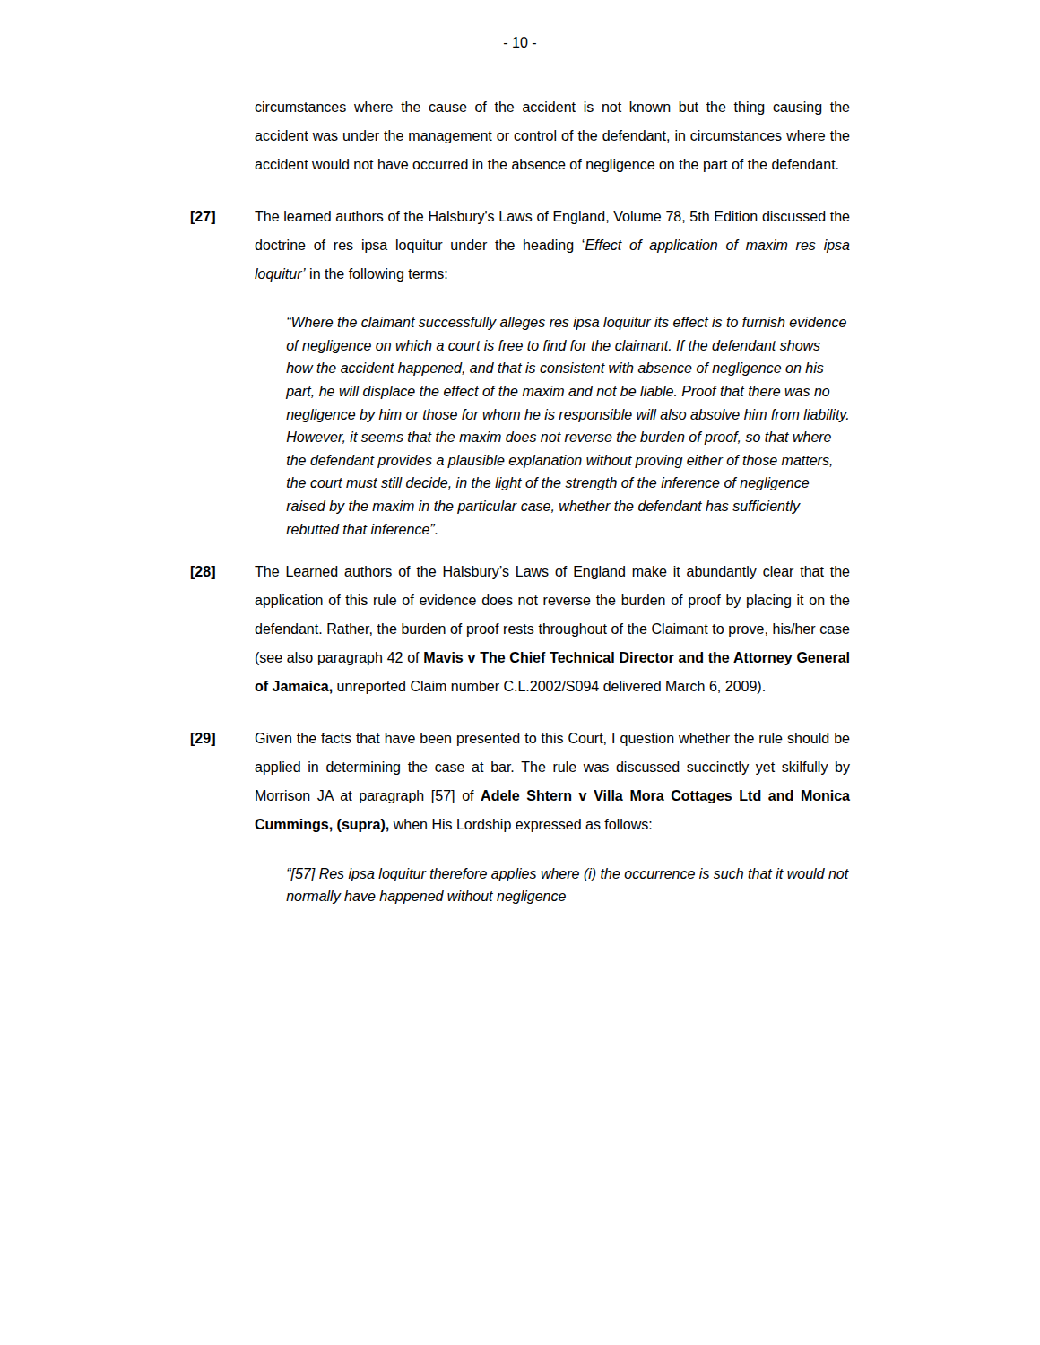- 10 -
circumstances where the cause of the accident is not known but the thing causing the accident was under the management or control of the defendant, in circumstances where the accident would not have occurred in the absence of negligence on the part of the defendant.
[27]
The learned authors of the Halsbury's Laws of England, Volume 78, 5th Edition discussed the doctrine of res ipsa loquitur under the heading ‘Effect of application of maxim res ipsa loquitur’ in the following terms:
“Where the claimant successfully alleges res ipsa loquitur its effect is to furnish evidence of negligence on which a court is free to find for the claimant. If the defendant shows how the accident happened, and that is consistent with absence of negligence on his part, he will displace the effect of the maxim and not be liable. Proof that there was no negligence by him or those for whom he is responsible will also absolve him from liability. However, it seems that the maxim does not reverse the burden of proof, so that where the defendant provides a plausible explanation without proving either of those matters, the court must still decide, in the light of the strength of the inference of negligence raised by the maxim in the particular case, whether the defendant has sufficiently rebutted that inference”.
[28]
The Learned authors of the Halsbury’s Laws of England make it abundantly clear that the application of this rule of evidence does not reverse the burden of proof by placing it on the defendant. Rather, the burden of proof rests throughout of the Claimant to prove, his/her case (see also paragraph 42 of Mavis v The Chief Technical Director and the Attorney General of Jamaica, unreported Claim number C.L.2002/S094 delivered March 6, 2009).
[29]
Given the facts that have been presented to this Court, I question whether the rule should be applied in determining the case at bar. The rule was discussed succinctly yet skilfully by Morrison JA at paragraph [57] of Adele Shtern v Villa Mora Cottages Ltd and Monica Cummings, (supra), when His Lordship expressed as follows:
“[57] Res ipsa loquitur therefore applies where (i) the occurrence is such that it would not normally have happened without negligence